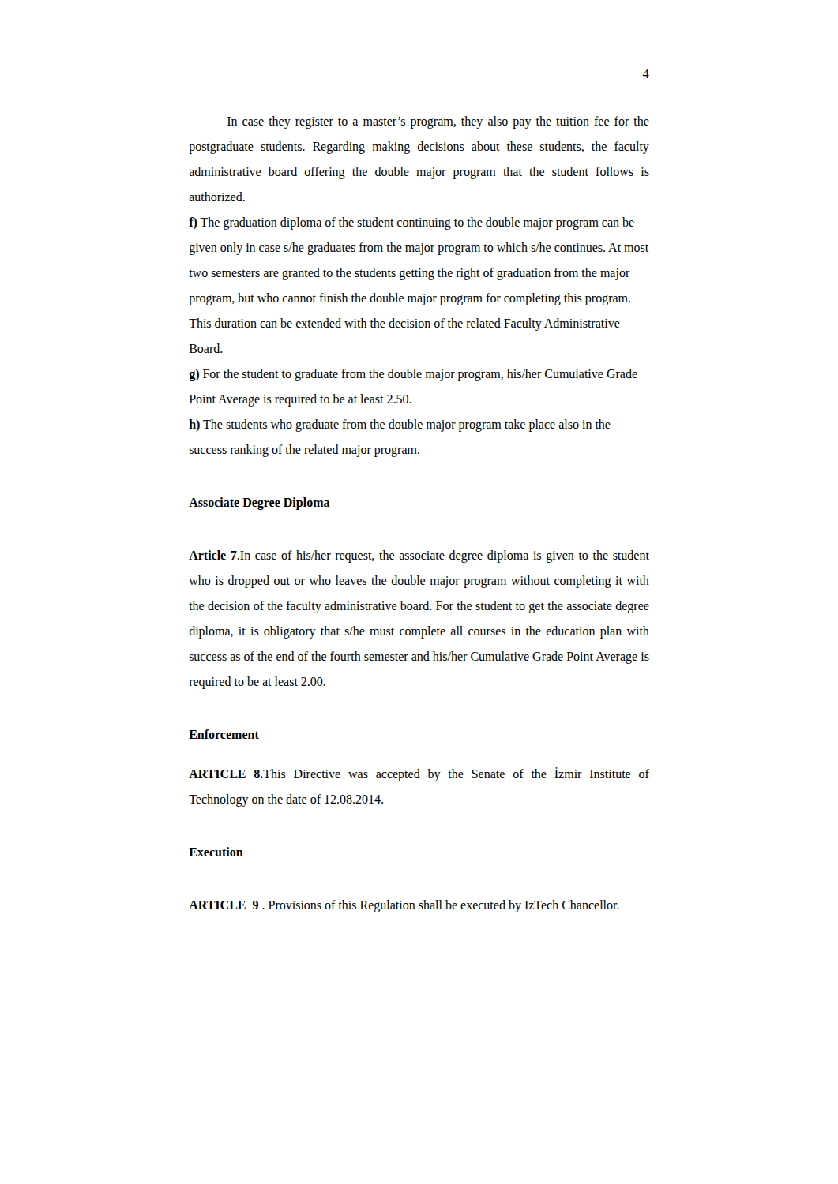4
In case they register to a master’s program, they also pay the tuition fee for the postgraduate students. Regarding making decisions about these students, the faculty administrative board offering the double major program that the student follows is authorized.
f) The graduation diploma of the student continuing to the double major program can be given only in case s/he graduates from the major program to which s/he continues. At most two semesters are granted to the students getting the right of graduation from the major program, but who cannot finish the double major program for completing this program. This duration can be extended with the decision of the related Faculty Administrative Board.
g) For the student to graduate from the double major program, his/her Cumulative Grade Point Average is required to be at least 2.50.
h) The students who graduate from the double major program take place also in the success ranking of the related major program.
Associate Degree Diploma
Article 7.In case of his/her request, the associate degree diploma is given to the student who is dropped out or who leaves the double major program without completing it with the decision of the faculty administrative board. For the student to get the associate degree diploma, it is obligatory that s/he must complete all courses in the education plan with success as of the end of the fourth semester and his/her Cumulative Grade Point Average is required to be at least 2.00.
Enforcement
ARTICLE 8. This Directive was accepted by the Senate of the İzmir Institute of Technology on the date of 12.08.2014.
Execution
ARTICLE 9 . Provisions of this Regulation shall be executed by IzTech Chancellor.